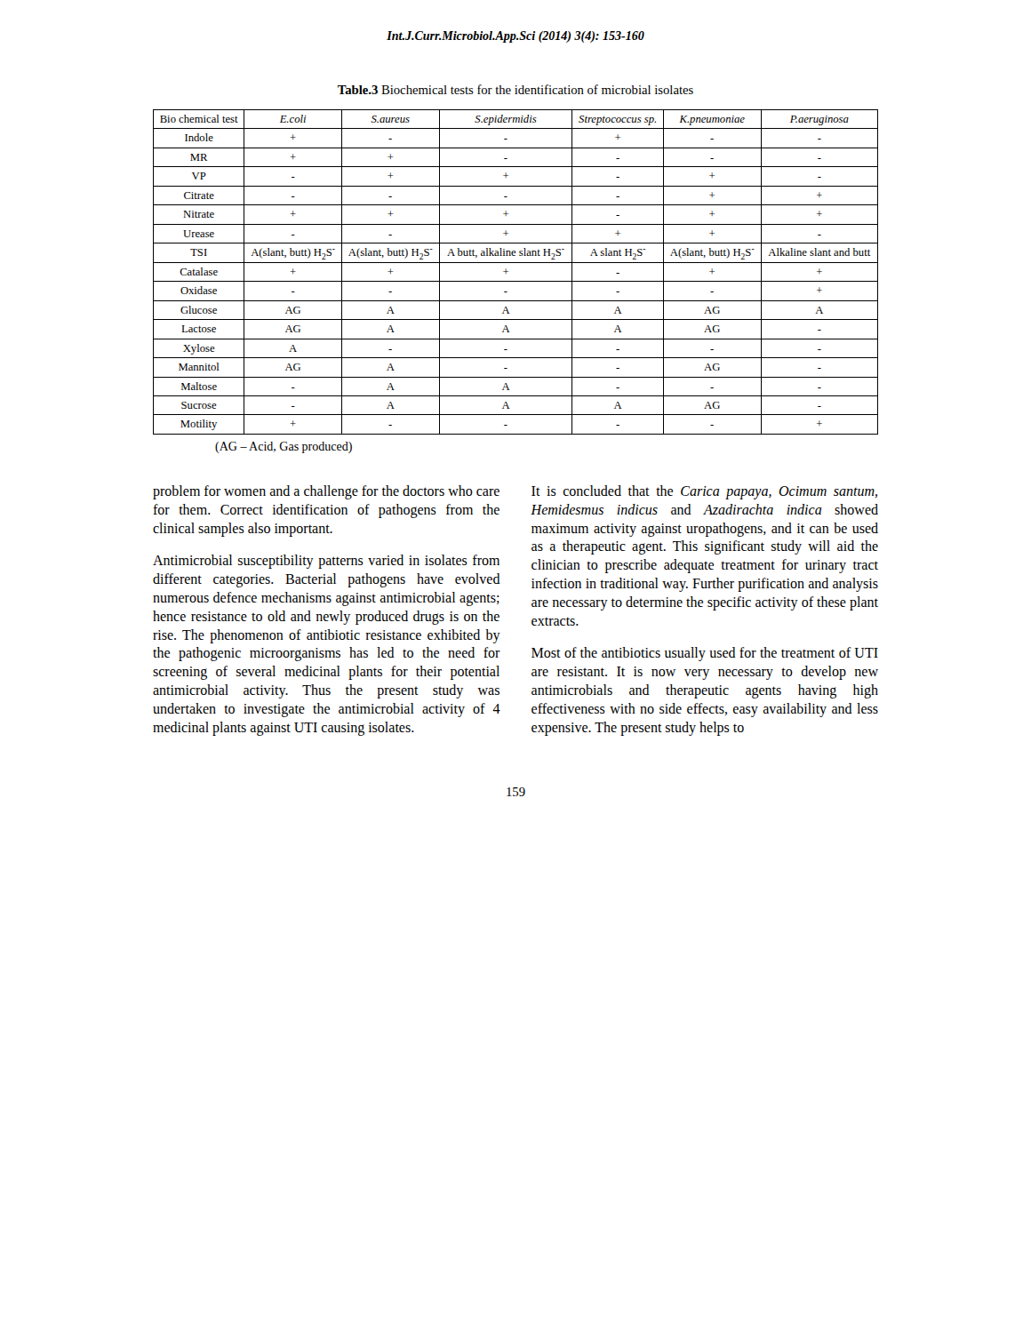Int.J.Curr.Microbiol.App.Sci (2014) 3(4): 153-160
Table.3 Biochemical tests for the identification of microbial isolates
| Bio chemical test | E.coli | S.aureus | S.epidermidis | Streptococcus sp. | K.pneumoniae | P.aeruginosa |
| --- | --- | --- | --- | --- | --- | --- |
| Indole | + | - | - | + | - | - |
| MR | + | + | - | - | - | - |
| VP | - | + | + | - | + | - |
| Citrate | - | - | - | - | + | + |
| Nitrate | + | + | + | - | + | + |
| Urease | - | - | + | + | + | - |
| TSI | A(slant, butt) H 2 S - | A(slant, butt) H 2 S - | A butt, alkaline slant H 2 S - | A slant H 2 S - | A(slant, butt) H 2 S - | Alkaline slant and butt |
| Catalase | + | + | + | - | + | + |
| Oxidase | - | - | - | - | - | + |
| Glucose | AG | A | A | A | AG | A |
| Lactose | AG | A | A | A | AG | - |
| Xylose | A | - | - | - | - | - |
| Mannitol | AG | A | - | - | AG | - |
| Maltose | - | A | A | - | - | - |
| Sucrose | - | A | A | A | AG | - |
| Motility | + | - | - | - | - | + |
(AG – Acid, Gas produced)
problem for women and a challenge for the doctors who care for them. Correct identification of pathogens from the clinical samples also important.
Antimicrobial susceptibility patterns varied in isolates from different categories. Bacterial pathogens have evolved numerous defence mechanisms against antimicrobial agents; hence resistance to old and newly produced drugs is on the rise. The phenomenon of antibiotic resistance exhibited by the pathogenic microorganisms has led to the need for screening of several medicinal plants for their potential antimicrobial activity. Thus the present study was undertaken to investigate the antimicrobial activity of 4 medicinal plants against UTI causing isolates.
It is concluded that the Carica papaya, Ocimum santum, Hemidesmus indicus and Azadirachta indica showed maximum activity against uropathogens, and it can be used as a therapeutic agent. This significant study will aid the clinician to prescribe adequate treatment for urinary tract infection in traditional way. Further purification and analysis are necessary to determine the specific activity of these plant extracts.
Most of the antibiotics usually used for the treatment of UTI are resistant. It is now very necessary to develop new antimicrobials and therapeutic agents having high effectiveness with no side effects, easy availability and less expensive. The present study helps to
159